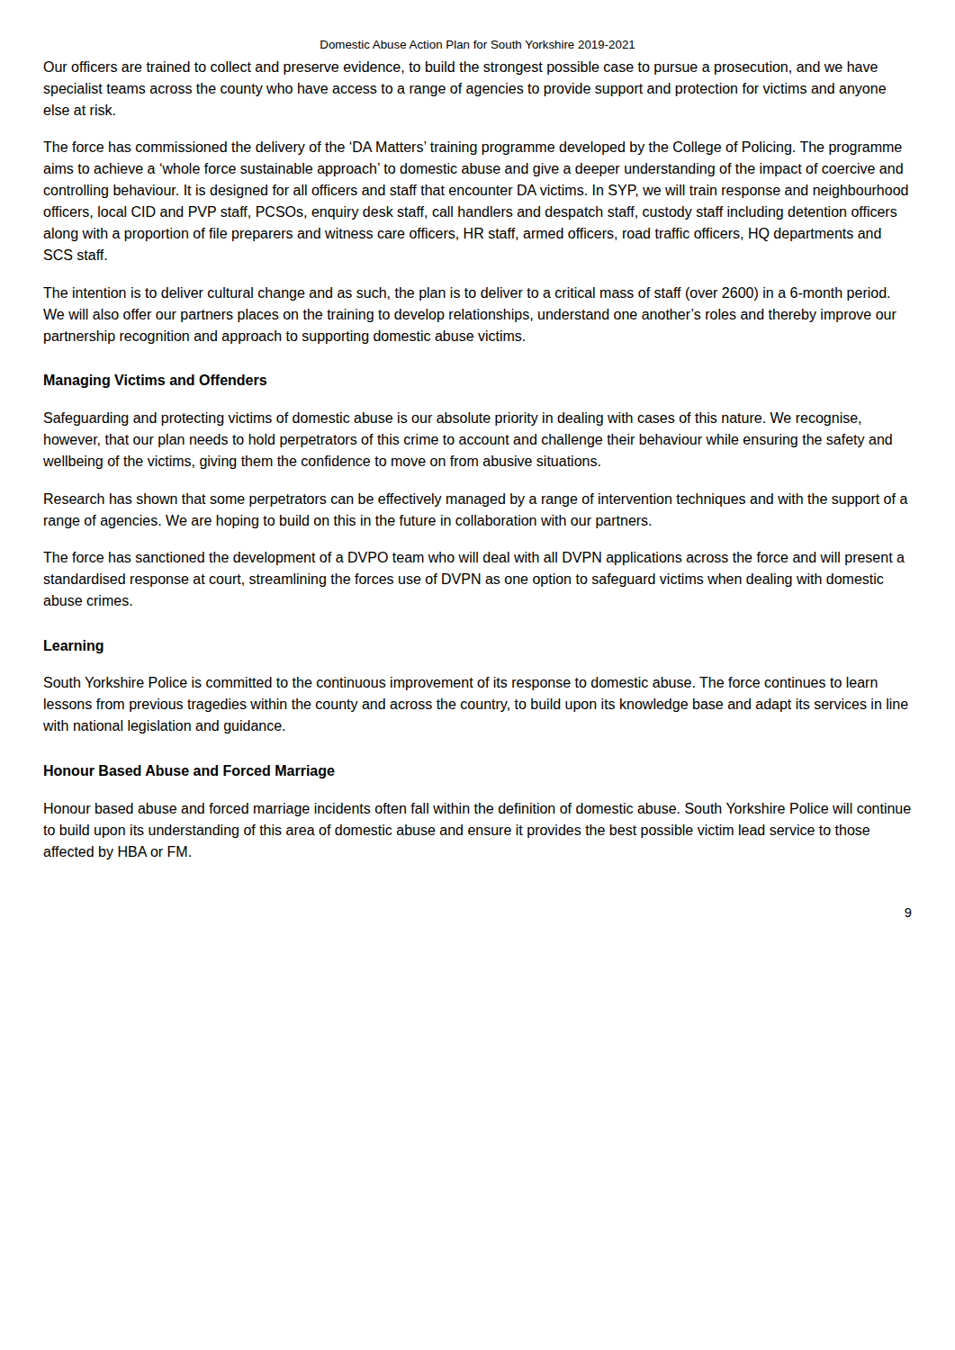Domestic Abuse Action Plan for South Yorkshire 2019-2021
Our officers are trained to collect and preserve evidence, to build the strongest possible case to pursue a prosecution, and we have specialist teams across the county who have access to a range of agencies to provide support and protection for victims and anyone else at risk.
The force has commissioned the delivery of the ‘DA Matters’ training programme developed by the College of Policing. The programme aims to achieve a ‘whole force sustainable approach’ to domestic abuse and give a deeper understanding of the impact of coercive and controlling behaviour. It is designed for all officers and staff that encounter DA victims. In SYP, we will train response and neighbourhood officers, local CID and PVP staff, PCSOs, enquiry desk staff, call handlers and despatch staff, custody staff including detention officers along with a proportion of file preparers and witness care officers, HR staff, armed officers, road traffic officers, HQ departments and SCS staff.
The intention is to deliver cultural change and as such, the plan is to deliver to a critical mass of staff (over 2600) in a 6-month period. We will also offer our partners places on the training to develop relationships, understand one another’s roles and thereby improve our partnership recognition and approach to supporting domestic abuse victims.
Managing Victims and Offenders
Safeguarding and protecting victims of domestic abuse is our absolute priority in dealing with cases of this nature. We recognise, however, that our plan needs to hold perpetrators of this crime to account and challenge their behaviour while ensuring the safety and wellbeing of the victims, giving them the confidence to move on from abusive situations.
Research has shown that some perpetrators can be effectively managed by a range of intervention techniques and with the support of a range of agencies. We are hoping to build on this in the future in collaboration with our partners.
The force has sanctioned the development of a DVPO team who will deal with all DVPN applications across the force and will present a standardised response at court, streamlining the forces use of DVPN as one option to safeguard victims when dealing with domestic abuse crimes.
Learning
South Yorkshire Police is committed to the continuous improvement of its response to domestic abuse. The force continues to learn lessons from previous tragedies within the county and across the country, to build upon its knowledge base and adapt its services in line with national legislation and guidance.
Honour Based Abuse and Forced Marriage
Honour based abuse and forced marriage incidents often fall within the definition of domestic abuse. South Yorkshire Police will continue to build upon its understanding of this area of domestic abuse and ensure it provides the best possible victim lead service to those affected by HBA or FM.
9